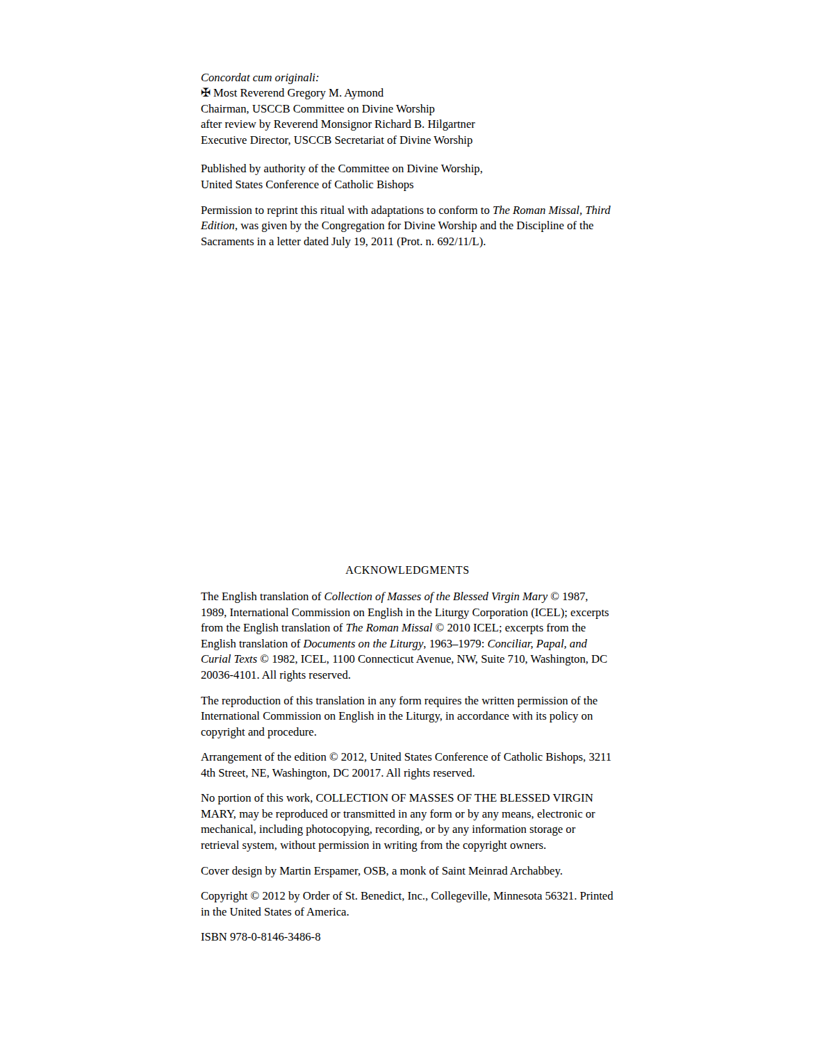Concordat cum originali: ✠ Most Reverend Gregory M. Aymond Chairman, USCCB Committee on Divine Worship after review by Reverend Monsignor Richard B. Hilgartner Executive Director, USCCB Secretariat of Divine Worship
Published by authority of the Committee on Divine Worship,
United States Conference of Catholic Bishops
Permission to reprint this ritual with adaptations to conform to The Roman Missal, Third Edition, was given by the Congregation for Divine Worship and the Discipline of the Sacraments in a letter dated July 19, 2011 (Prot. n. 692/11/L).
ACKNOWLEDGMENTS
The English translation of Collection of Masses of the Blessed Virgin Mary © 1987, 1989, International Commission on English in the Liturgy Corporation (ICEL); excerpts from the English translation of The Roman Missal © 2010 ICEL; excerpts from the English translation of Documents on the Liturgy, 1963–1979: Conciliar, Papal, and Curial Texts © 1982, ICEL, 1100 Connecticut Avenue, NW, Suite 710, Washington, DC 20036-4101. All rights reserved.
The reproduction of this translation in any form requires the written permission of the International Commission on English in the Liturgy, in accordance with its policy on copyright and procedure.
Arrangement of the edition © 2012, United States Conference of Catholic Bishops, 3211 4th Street, NE, Washington, DC 20017. All rights reserved.
No portion of this work, COLLECTION OF MASSES OF THE BLESSED VIRGIN MARY, may be reproduced or transmitted in any form or by any means, electronic or mechanical, including photocopying, recording, or by any information storage or retrieval system, without permission in writing from the copyright owners.
Cover design by Martin Erspamer, OSB, a monk of Saint Meinrad Archabbey.
Copyright © 2012 by Order of St. Benedict, Inc., Collegeville, Minnesota 56321. Printed in the United States of America.
ISBN 978-0-8146-3486-8